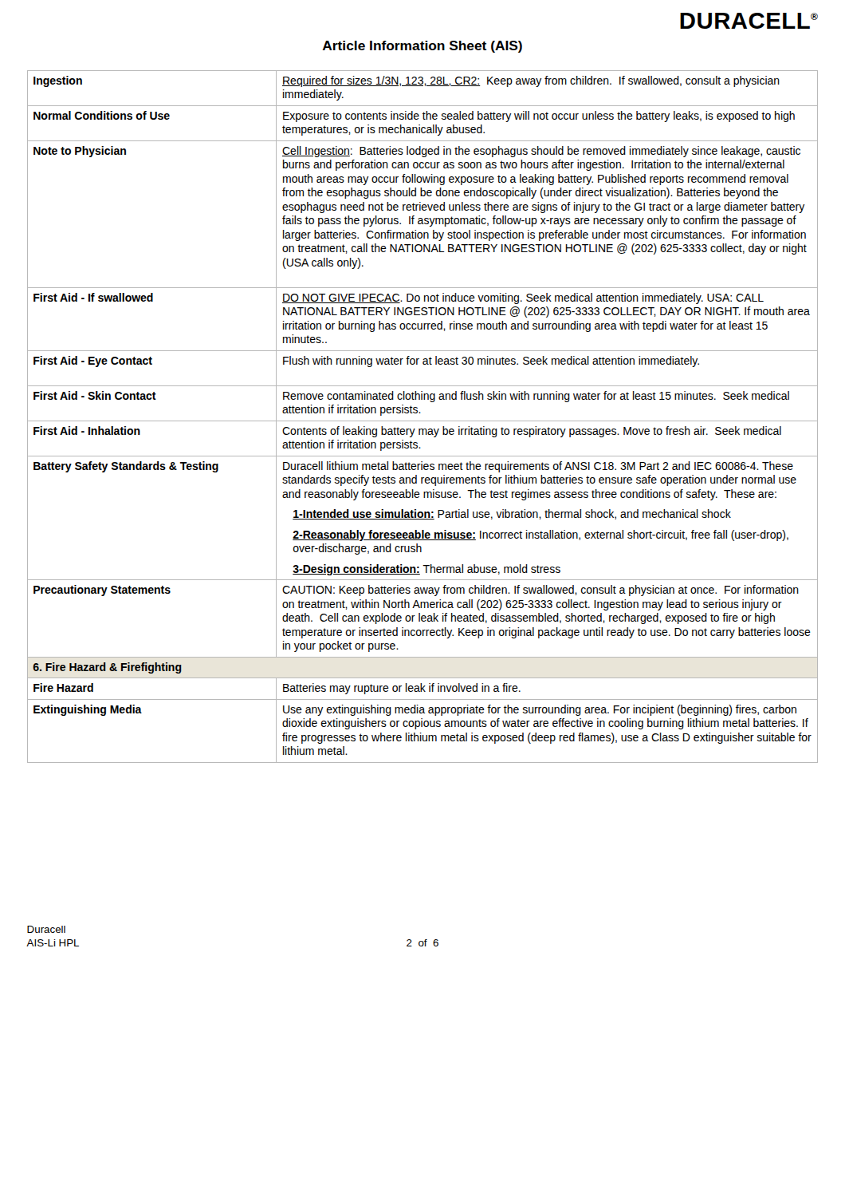DURACELL®
Article Information Sheet (AIS)
| Ingestion | Required for sizes 1/3N, 123, 28L, CR2: Keep away from children. If swallowed, consult a physician immediately. |
| Normal Conditions of Use | Exposure to contents inside the sealed battery will not occur unless the battery leaks, is exposed to high temperatures, or is mechanically abused. |
| Note to Physician | Cell Ingestion : Batteries lodged in the esophagus should be removed immediately since leakage, caustic burns and perforation can occur as soon as two hours after ingestion. Irritation to the internal/external mouth areas may occur following exposure to a leaking battery. Published reports recommend removal from the esophagus should be done endoscopically (under direct visualization). Batteries beyond the esophagus need not be retrieved unless there are signs of injury to the GI tract or a large diameter battery fails to pass the pylorus. If asymptomatic, follow-up x-rays are necessary only to confirm the passage of larger batteries. Confirmation by stool inspection is preferable under most circumstances. For information on treatment, call the NATIONAL BATTERY INGESTION HOTLINE @ (202) 625-3333 collect, day or night (USA calls only). |
| First Aid - If swallowed | DO NOT GIVE IPECAC . Do not induce vomiting. Seek medical attention immediately. USA: CALL NATIONAL BATTERY INGESTION HOTLINE @ (202) 625-3333 COLLECT, DAY OR NIGHT. If mouth area irritation or burning has occurred, rinse mouth and surrounding area with tepdi water for at least 15 minutes.. |
| First Aid - Eye Contact | Flush with running water for at least 30 minutes. Seek medical attention immediately. |
| First Aid - Skin Contact | Remove contaminated clothing and flush skin with running water for at least 15 minutes. Seek medical attention if irritation persists. |
| First Aid - Inhalation | Contents of leaking battery may be irritating to respiratory passages. Move to fresh air. Seek medical attention if irritation persists. |
| Battery Safety Standards & Testing | Duracell lithium metal batteries meet the requirements of ANSI C18. 3M Part 2 and IEC 60086-4. These standards specify tests and requirements for lithium batteries to ensure safe operation under normal use and reasonably foreseeable misuse. The test regimes assess three conditions of safety. These are: 1-Intended use simulation: Partial use, vibration, thermal shock, and mechanical shock 2-Reasonably foreseeable misuse: Incorrect installation, external short-circuit, free fall (user-drop), over-discharge, and crush 3-Design consideration: Thermal abuse, mold stress |
| Precautionary Statements | CAUTION: Keep batteries away from children. If swallowed, consult a physician at once. For information on treatment, within North America call (202) 625-3333 collect. Ingestion may lead to serious injury or death. Cell can explode or leak if heated, disassembled, shorted, recharged, exposed to fire or high temperature or inserted incorrectly. Keep in original package until ready to use. Do not carry batteries loose in your pocket or purse. |
| 6. Fire Hazard & Firefighting |
| Fire Hazard | Batteries may rupture or leak if involved in a fire. |
| Extinguishing Media | Use any extinguishing media appropriate for the surrounding area. For incipient (beginning) fires, carbon dioxide extinguishers or copious amounts of water are effective in cooling burning lithium metal batteries. If fire progresses to where lithium metal is exposed (deep red flames), use a Class D extinguisher suitable for lithium metal. |
Duracell
AIS-Li HPL
2 of 6